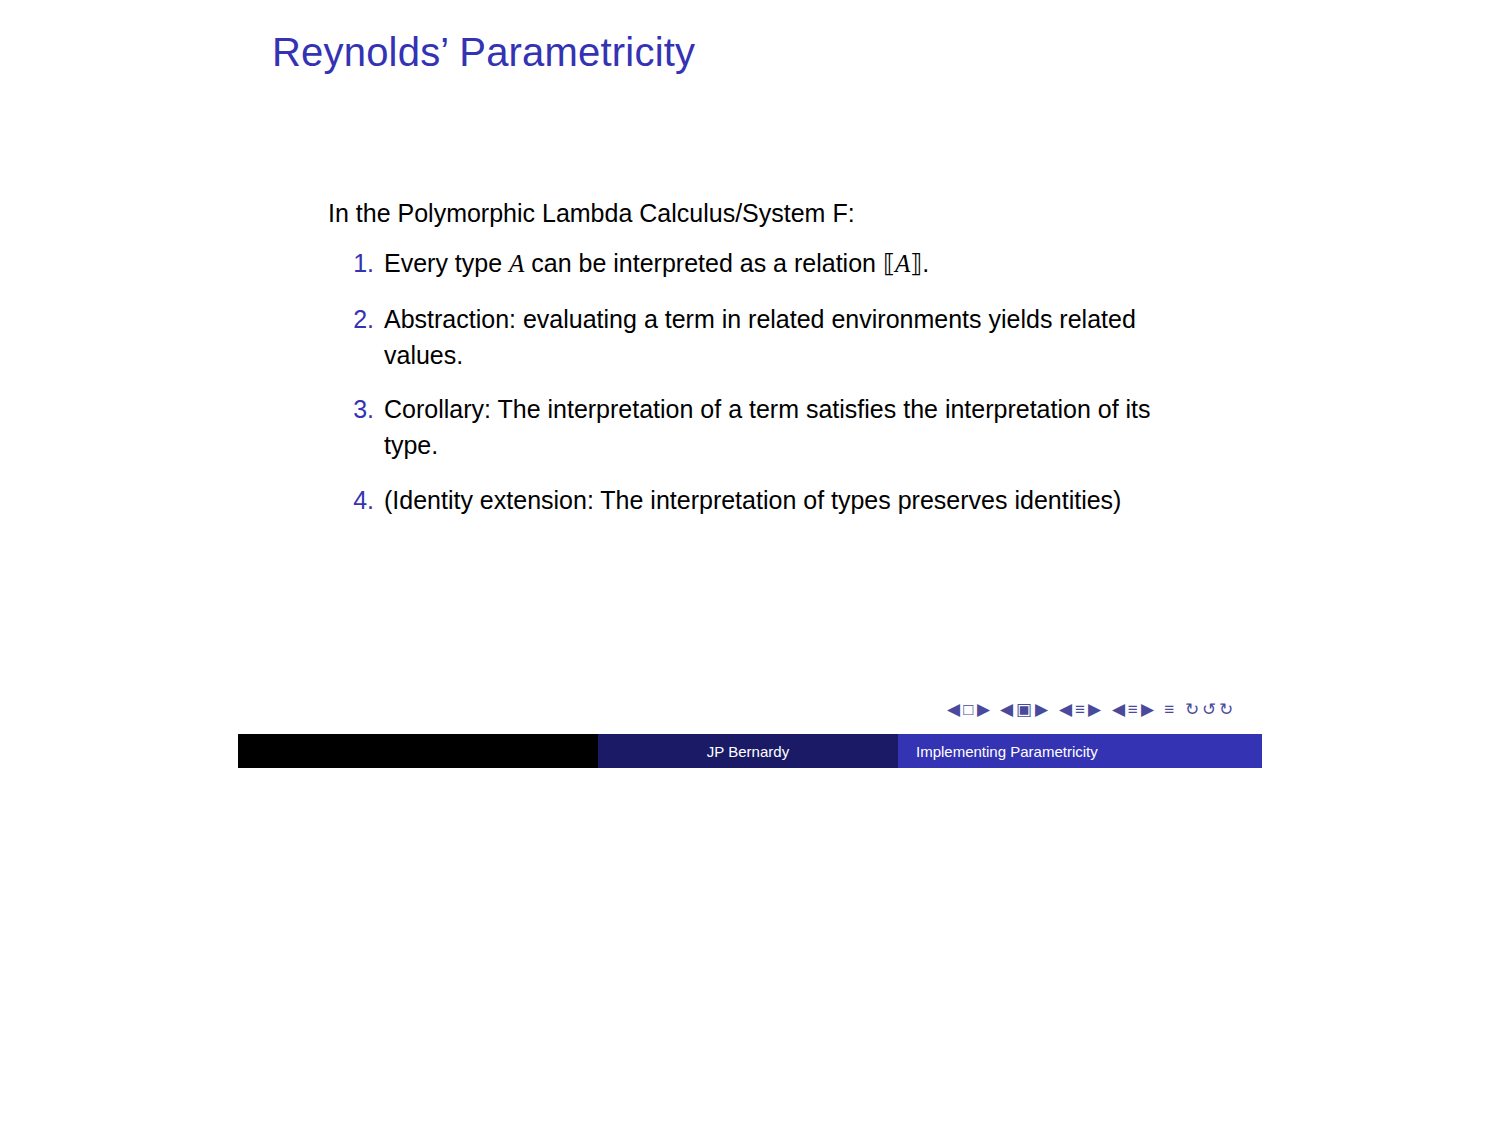Reynolds’ Parametricity
In the Polymorphic Lambda Calculus/System F:
Every type A can be interpreted as a relation ⟦A⟧.
Abstraction: evaluating a term in related environments yields related values.
Corollary: The interpretation of a term satisfies the interpretation of its type.
(Identity extension: The interpretation of types preserves identities)
◀□▶ ◀▣▶ ◀≡▶ ◀≡▶ ≡ ↻↺↻
JP Bernardy
Implementing Parametricity